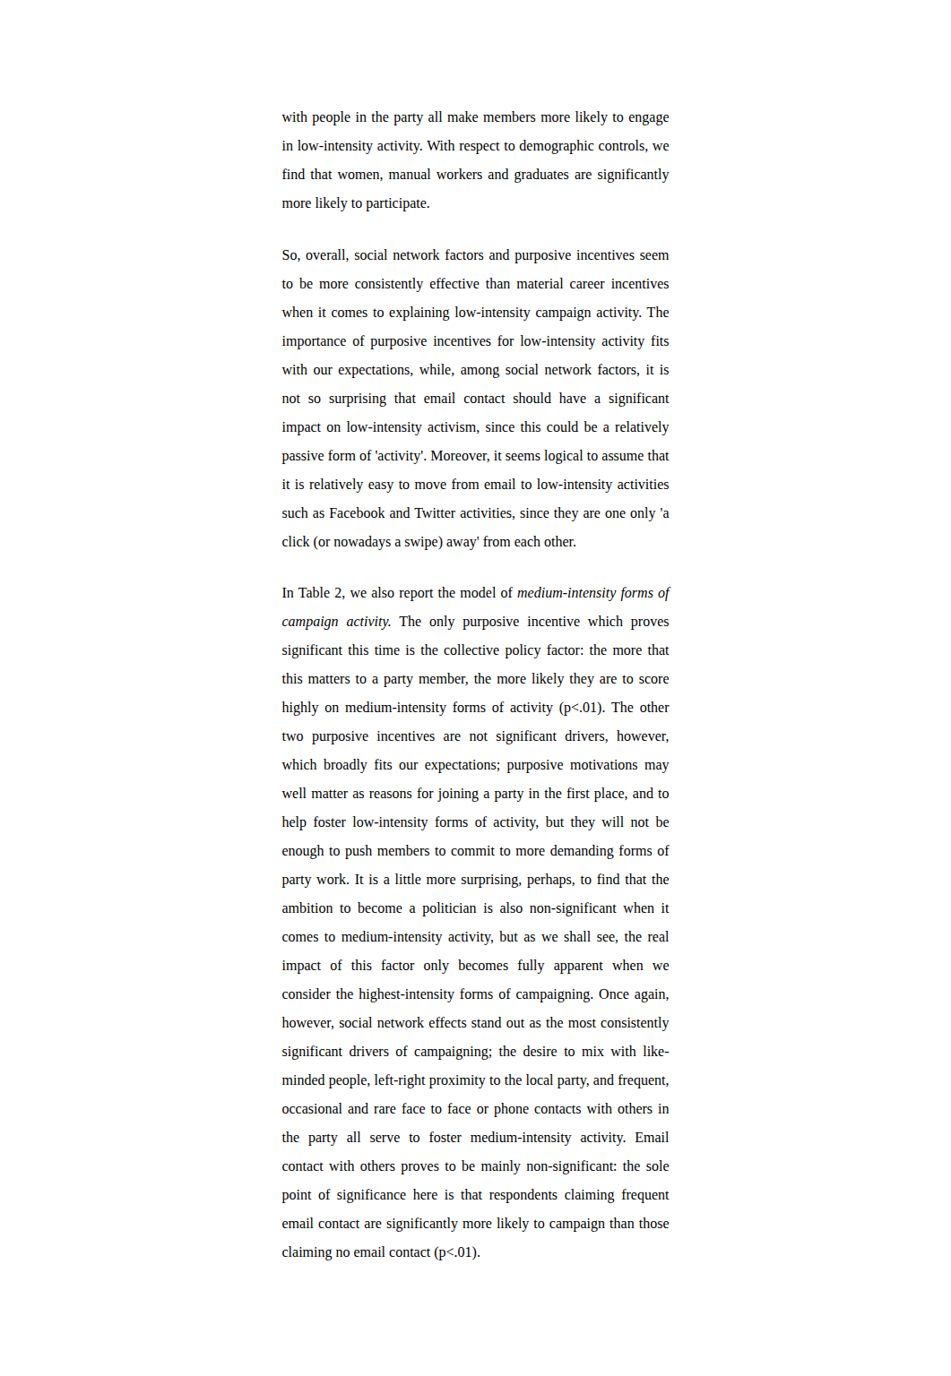with people in the party all make members more likely to engage in low-intensity activity. With respect to demographic controls, we find that women, manual workers and graduates are significantly more likely to participate.
So, overall, social network factors and purposive incentives seem to be more consistently effective than material career incentives when it comes to explaining low-intensity campaign activity. The importance of purposive incentives for low-intensity activity fits with our expectations, while, among social network factors, it is not so surprising that email contact should have a significant impact on low-intensity activism, since this could be a relatively passive form of 'activity'. Moreover, it seems logical to assume that it is relatively easy to move from email to low-intensity activities such as Facebook and Twitter activities, since they are one only 'a click (or nowadays a swipe) away' from each other.
In Table 2, we also report the model of medium-intensity forms of campaign activity. The only purposive incentive which proves significant this time is the collective policy factor: the more that this matters to a party member, the more likely they are to score highly on medium-intensity forms of activity (p<.01). The other two purposive incentives are not significant drivers, however, which broadly fits our expectations; purposive motivations may well matter as reasons for joining a party in the first place, and to help foster low-intensity forms of activity, but they will not be enough to push members to commit to more demanding forms of party work. It is a little more surprising, perhaps, to find that the ambition to become a politician is also non-significant when it comes to medium-intensity activity, but as we shall see, the real impact of this factor only becomes fully apparent when we consider the highest-intensity forms of campaigning. Once again, however, social network effects stand out as the most consistently significant drivers of campaigning; the desire to mix with like-minded people, left-right proximity to the local party, and frequent, occasional and rare face to face or phone contacts with others in the party all serve to foster medium-intensity activity. Email contact with others proves to be mainly non-significant: the sole point of significance here is that respondents claiming frequent email contact are significantly more likely to campaign than those claiming no email contact (p<.01).